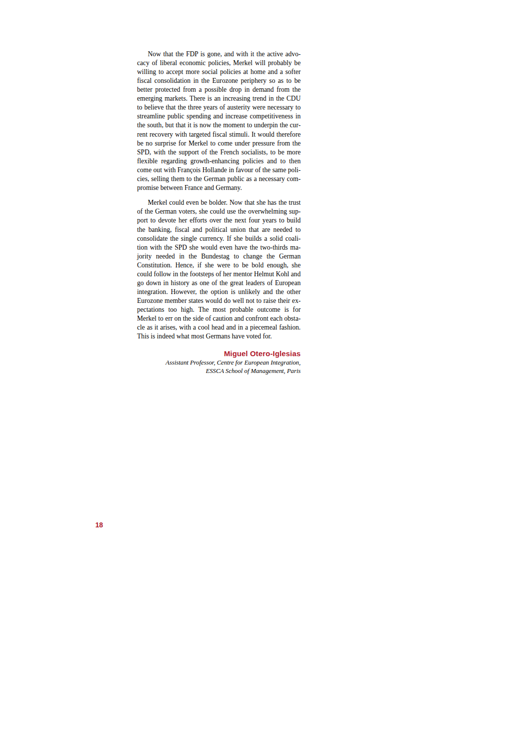Now that the FDP is gone, and with it the active advocacy of liberal economic policies, Merkel will probably be willing to accept more social policies at home and a softer fiscal consolidation in the Eurozone periphery so as to be better protected from a possible drop in demand from the emerging markets. There is an increasing trend in the CDU to believe that the three years of austerity were necessary to streamline public spending and increase competitiveness in the south, but that it is now the moment to underpin the current recovery with targeted fiscal stimuli. It would therefore be no surprise for Merkel to come under pressure from the SPD, with the support of the French socialists, to be more flexible regarding growth-enhancing policies and to then come out with François Hollande in favour of the same policies, selling them to the German public as a necessary compromise between France and Germany.
Merkel could even be bolder. Now that she has the trust of the German voters, she could use the overwhelming support to devote her efforts over the next four years to build the banking, fiscal and political union that are needed to consolidate the single currency. If she builds a solid coalition with the SPD she would even have the two-thirds majority needed in the Bundestag to change the German Constitution. Hence, if she were to be bold enough, she could follow in the footsteps of her mentor Helmut Kohl and go down in history as one of the great leaders of European integration. However, the option is unlikely and the other Eurozone member states would do well not to raise their expectations too high. The most probable outcome is for Merkel to err on the side of caution and confront each obstacle as it arises, with a cool head and in a piecemeal fashion. This is indeed what most Germans have voted for.
Miguel Otero-Iglesias
Assistant Professor, Centre for European Integration,
ESSCA School of Management, Paris
18